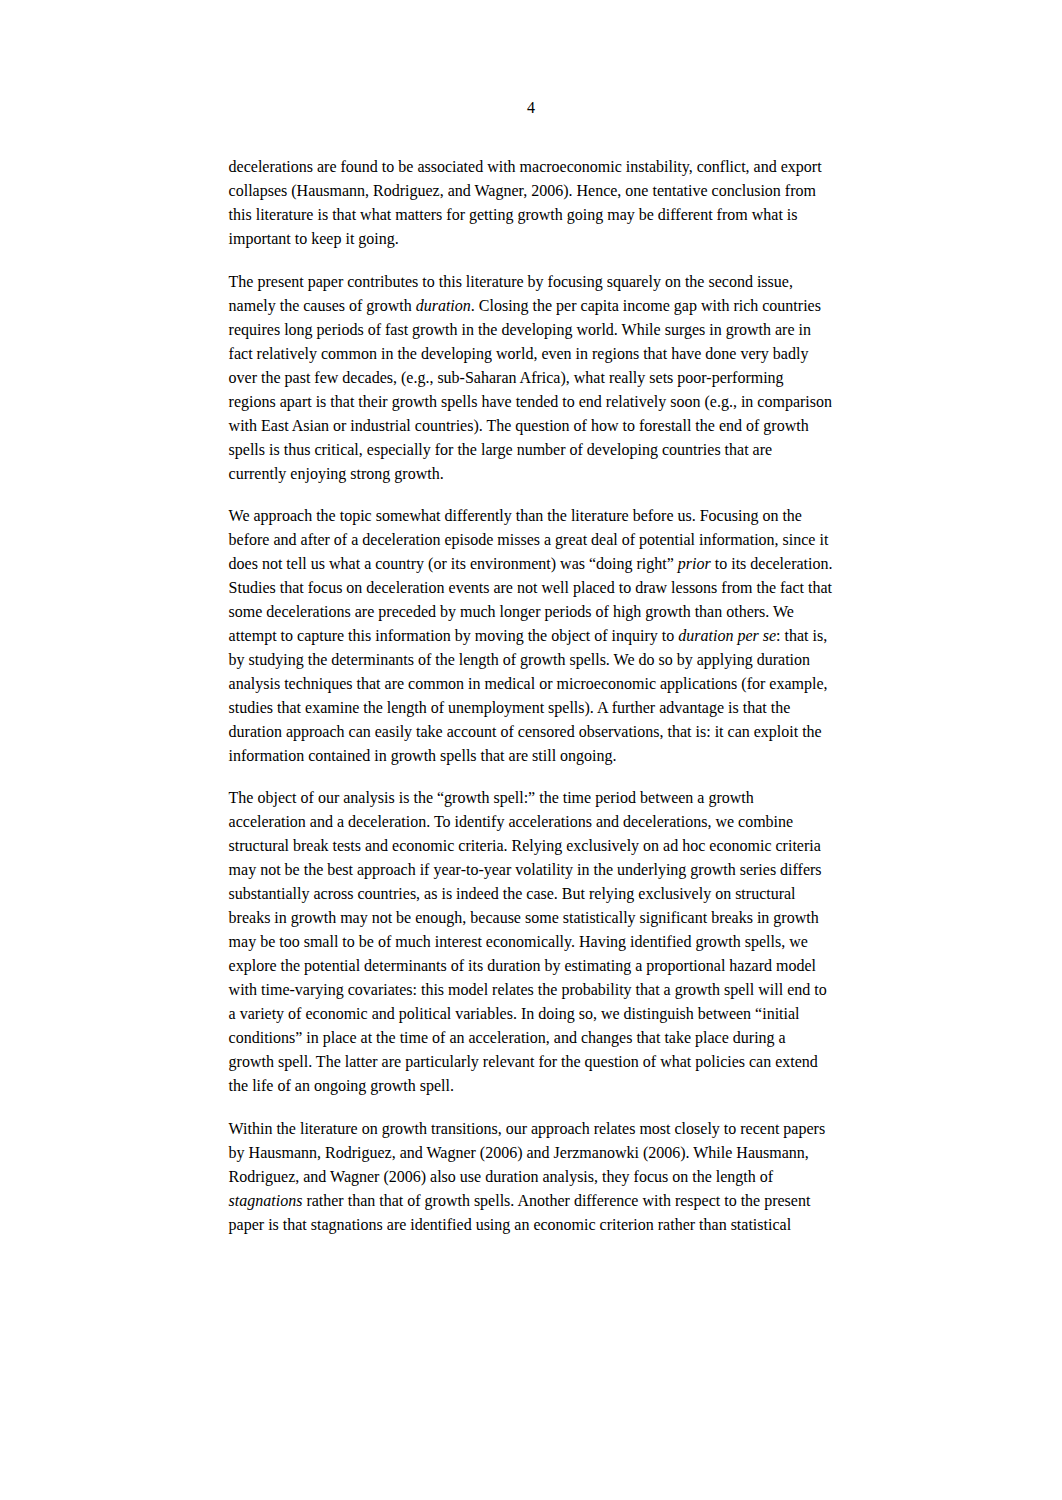4
decelerations are found to be associated with macroeconomic instability, conflict, and export collapses (Hausmann, Rodriguez, and Wagner, 2006). Hence, one tentative conclusion from this literature is that what matters for getting growth going may be different from what is important to keep it going.
The present paper contributes to this literature by focusing squarely on the second issue, namely the causes of growth duration. Closing the per capita income gap with rich countries requires long periods of fast growth in the developing world. While surges in growth are in fact relatively common in the developing world, even in regions that have done very badly over the past few decades, (e.g., sub-Saharan Africa), what really sets poor-performing regions apart is that their growth spells have tended to end relatively soon (e.g., in comparison with East Asian or industrial countries). The question of how to forestall the end of growth spells is thus critical, especially for the large number of developing countries that are currently enjoying strong growth.
We approach the topic somewhat differently than the literature before us. Focusing on the before and after of a deceleration episode misses a great deal of potential information, since it does not tell us what a country (or its environment) was “doing right” prior to its deceleration. Studies that focus on deceleration events are not well placed to draw lessons from the fact that some decelerations are preceded by much longer periods of high growth than others. We attempt to capture this information by moving the object of inquiry to duration per se: that is, by studying the determinants of the length of growth spells. We do so by applying duration analysis techniques that are common in medical or microeconomic applications (for example, studies that examine the length of unemployment spells). A further advantage is that the duration approach can easily take account of censored observations, that is: it can exploit the information contained in growth spells that are still ongoing.
The object of our analysis is the “growth spell:” the time period between a growth acceleration and a deceleration. To identify accelerations and decelerations, we combine structural break tests and economic criteria. Relying exclusively on ad hoc economic criteria may not be the best approach if year-to-year volatility in the underlying growth series differs substantially across countries, as is indeed the case. But relying exclusively on structural breaks in growth may not be enough, because some statistically significant breaks in growth may be too small to be of much interest economically. Having identified growth spells, we explore the potential determinants of its duration by estimating a proportional hazard model with time-varying covariates: this model relates the probability that a growth spell will end to a variety of economic and political variables. In doing so, we distinguish between “initial conditions” in place at the time of an acceleration, and changes that take place during a growth spell. The latter are particularly relevant for the question of what policies can extend the life of an ongoing growth spell.
Within the literature on growth transitions, our approach relates most closely to recent papers by Hausmann, Rodriguez, and Wagner (2006) and Jerzmanowki (2006). While Hausmann, Rodriguez, and Wagner (2006) also use duration analysis, they focus on the length of stagnations rather than that of growth spells. Another difference with respect to the present paper is that stagnations are identified using an economic criterion rather than statistical